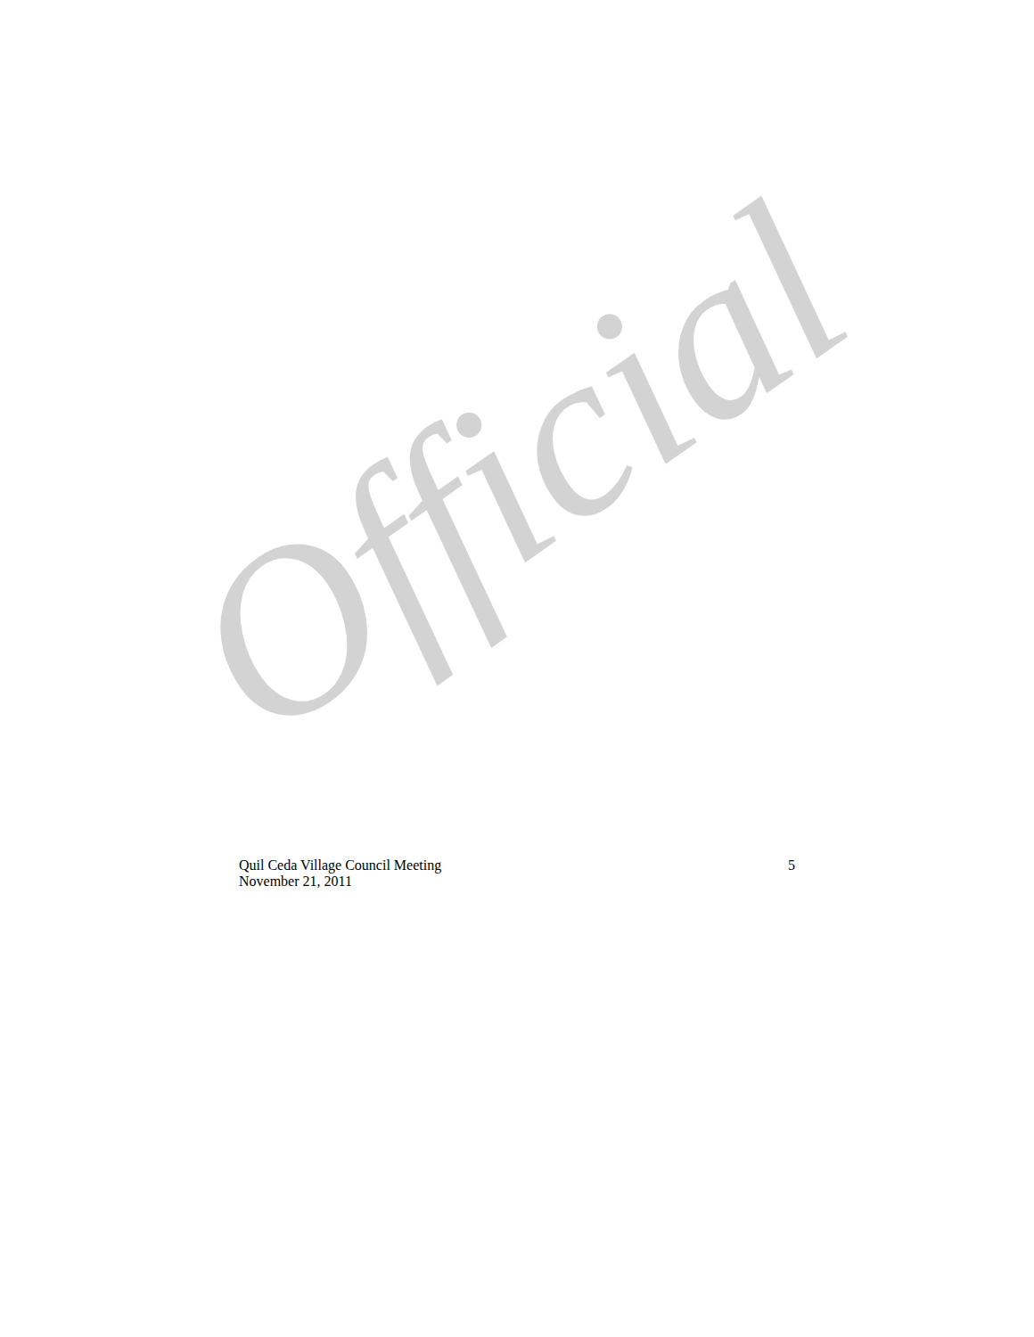Official
Quil Ceda Village Council Meeting
November 21, 2011
5